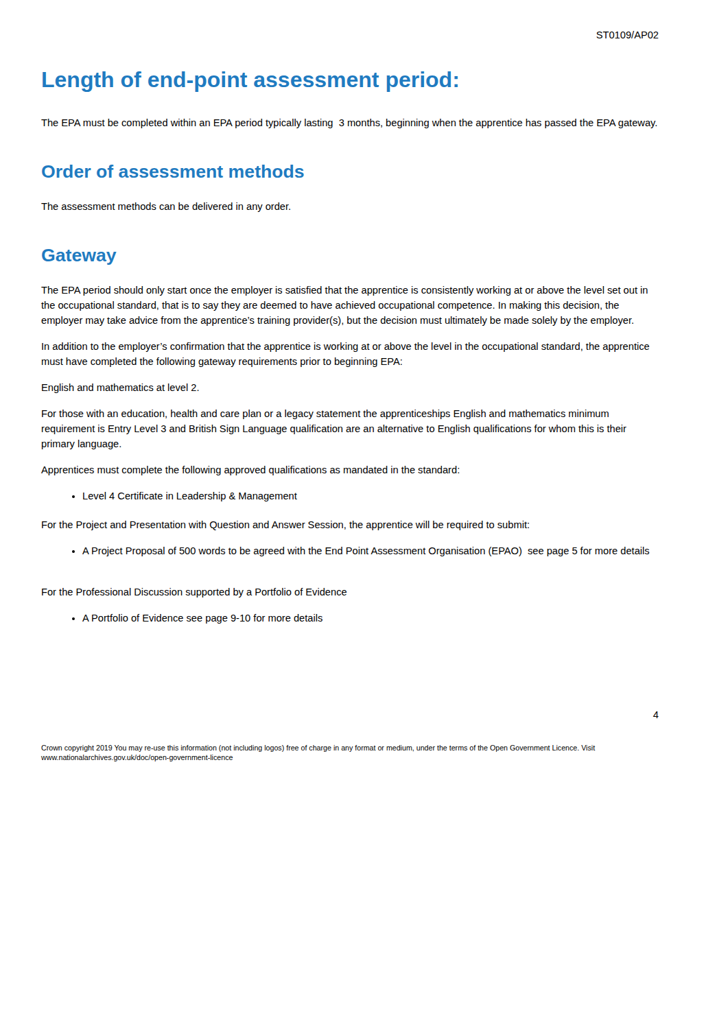ST0109/AP02
Length of end-point assessment period:
The EPA must be completed within an EPA period typically lasting 3 months, beginning when the apprentice has passed the EPA gateway.
Order of assessment methods
The assessment methods can be delivered in any order.
Gateway
The EPA period should only start once the employer is satisfied that the apprentice is consistently working at or above the level set out in the occupational standard, that is to say they are deemed to have achieved occupational competence. In making this decision, the employer may take advice from the apprentice’s training provider(s), but the decision must ultimately be made solely by the employer.
In addition to the employer’s confirmation that the apprentice is working at or above the level in the occupational standard, the apprentice must have completed the following gateway requirements prior to beginning EPA:
English and mathematics at level 2.
For those with an education, health and care plan or a legacy statement the apprenticeships English and mathematics minimum requirement is Entry Level 3 and British Sign Language qualification are an alternative to English qualifications for whom this is their primary language.
Apprentices must complete the following approved qualifications as mandated in the standard:
Level 4 Certificate in Leadership & Management
For the Project and Presentation with Question and Answer Session, the apprentice will be required to submit:
A Project Proposal of 500 words to be agreed with the End Point Assessment Organisation (EPAO) see page 5 for more details
For the Professional Discussion supported by a Portfolio of Evidence
A Portfolio of Evidence see page 9-10 for more details
4
Crown copyright 2019 You may re-use this information (not including logos) free of charge in any format or medium, under the terms of the Open Government Licence. Visit www.nationalarchives.gov.uk/doc/open-government-licence